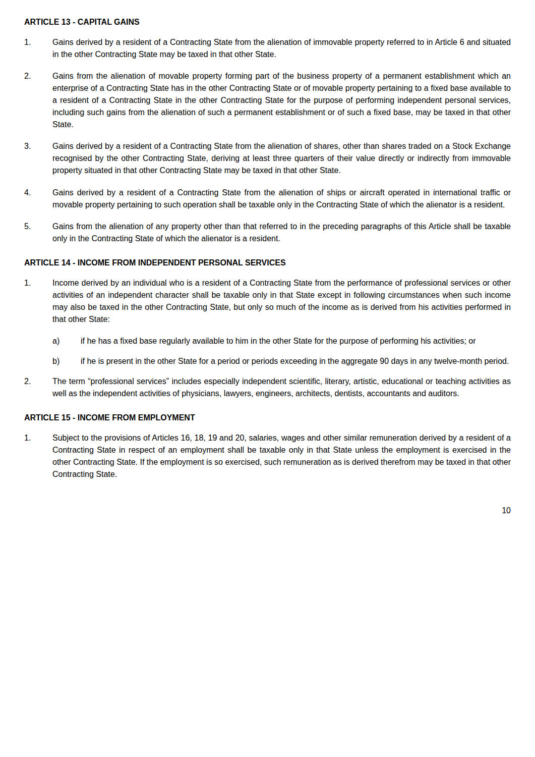ARTICLE 13 - CAPITAL GAINS
1.
Gains derived by a resident of a Contracting State from the alienation of immovable property referred to in Article 6 and situated in the other Contracting State may be taxed in that other State.
2.
Gains from the alienation of movable property forming part of the business property of a permanent establishment which an enterprise of a Contracting State has in the other Contracting State or of movable property pertaining to a fixed base available to a resident of a Contracting State in the other Contracting State for the purpose of performing independent personal services, including such gains from the alienation of such a permanent establishment or of such a fixed base, may be taxed in that other State.
3.
Gains derived by a resident of a Contracting State from the alienation of shares, other than shares traded on a Stock Exchange recognised by the other Contracting State, deriving at least three quarters of their value directly or indirectly from immovable property situated in that other Contracting State may be taxed in that other State.
4.
Gains derived by a resident of a Contracting State from the alienation of ships or aircraft operated in international traffic or movable property pertaining to such operation shall be taxable only in the Contracting State of which the alienator is a resident.
5.
Gains from the alienation of any property other than that referred to in the preceding paragraphs of this Article shall be taxable only in the Contracting State of which the alienator is a resident.
ARTICLE 14 - INCOME FROM INDEPENDENT PERSONAL SERVICES
1.
Income derived by an individual who is a resident of a Contracting State from the performance of professional services or other activities of an independent character shall be taxable only in that State except in following circumstances when such income may also be taxed in the other Contracting State, but only so much of the income as is derived from his activities performed in that other State:
a)
if he has a fixed base regularly available to him in the other State for the purpose of performing his activities; or
b)
if he is present in the other State for a period or periods exceeding in the aggregate 90 days in any twelve-month period.
2.
The term “professional services” includes especially independent scientific, literary, artistic, educational or teaching activities as well as the independent activities of physicians, lawyers, engineers, architects, dentists, accountants and auditors.
ARTICLE 15 - INCOME FROM EMPLOYMENT
1.
Subject to the provisions of Articles 16, 18, 19 and 20, salaries, wages and other similar remuneration derived by a resident of a Contracting State in respect of an employment shall be taxable only in that State unless the employment is exercised in the other Contracting State. If the employment is so exercised, such remuneration as is derived therefrom may be taxed in that other Contracting State.
10